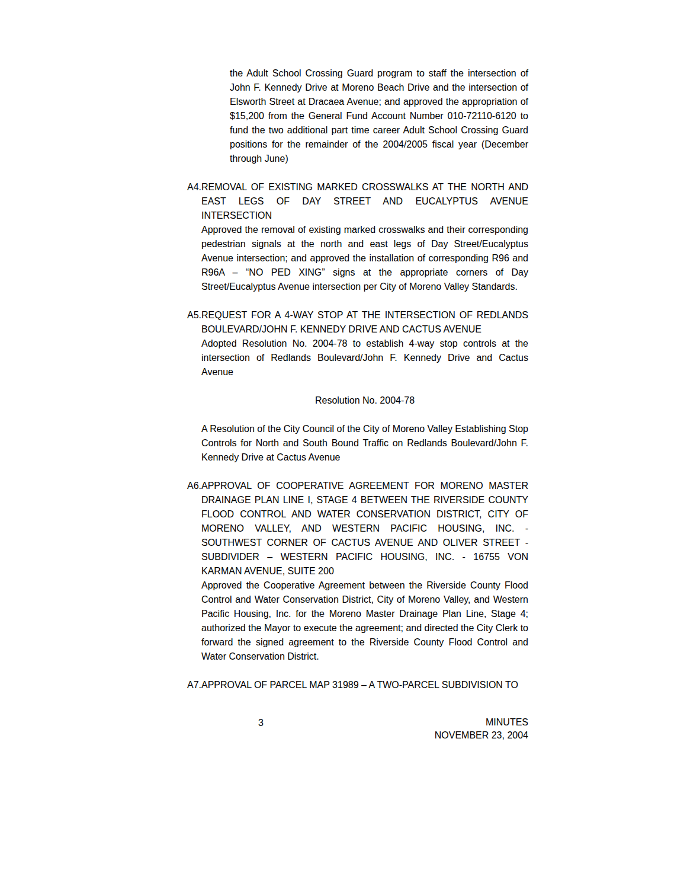the Adult School Crossing Guard program to staff the intersection of John F. Kennedy Drive at Moreno Beach Drive and the intersection of Elsworth Street at Dracaea Avenue; and approved the appropriation of $15,200 from the General Fund Account Number 010-72110-6120 to fund the two additional part time career Adult School Crossing Guard positions for the remainder of the 2004/2005 fiscal year (December through June)
A4.
REMOVAL OF EXISTING MARKED CROSSWALKS AT THE NORTH AND EAST LEGS OF DAY STREET AND EUCALYPTUS AVENUE INTERSECTION
Approved the removal of existing marked crosswalks and their corresponding pedestrian signals at the north and east legs of Day Street/Eucalyptus Avenue intersection; and approved the installation of corresponding R96 and R96A – “NO PED XING” signs at the appropriate corners of Day Street/Eucalyptus Avenue intersection per City of Moreno Valley Standards.
A5.
REQUEST FOR A 4-WAY STOP AT THE INTERSECTION OF REDLANDS BOULEVARD/JOHN F. KENNEDY DRIVE AND CACTUS AVENUE
Adopted Resolution No. 2004-78 to establish 4-way stop controls at the intersection of Redlands Boulevard/John F. Kennedy Drive and Cactus Avenue
Resolution No. 2004-78
A Resolution of the City Council of the City of Moreno Valley Establishing Stop Controls for North and South Bound Traffic on Redlands Boulevard/John F. Kennedy Drive at Cactus Avenue
A6.
APPROVAL OF COOPERATIVE AGREEMENT FOR MORENO MASTER DRAINAGE PLAN LINE I, STAGE 4 BETWEEN THE RIVERSIDE COUNTY FLOOD CONTROL AND WATER CONSERVATION DISTRICT, CITY OF MORENO VALLEY, AND WESTERN PACIFIC HOUSING, INC. - SOUTHWEST CORNER OF CACTUS AVENUE AND OLIVER STREET - SUBDIVIDER – WESTERN PACIFIC HOUSING, INC. - 16755 VON KARMAN AVENUE, SUITE 200
Approved the Cooperative Agreement between the Riverside County Flood Control and Water Conservation District, City of Moreno Valley, and Western Pacific Housing, Inc. for the Moreno Master Drainage Plan Line, Stage 4; authorized the Mayor to execute the agreement; and directed the City Clerk to forward the signed agreement to the Riverside County Flood Control and Water Conservation District.
A7.
APPROVAL OF PARCEL MAP 31989 – A TWO-PARCEL SUBDIVISION TO
3
MINUTES
NOVEMBER 23, 2004